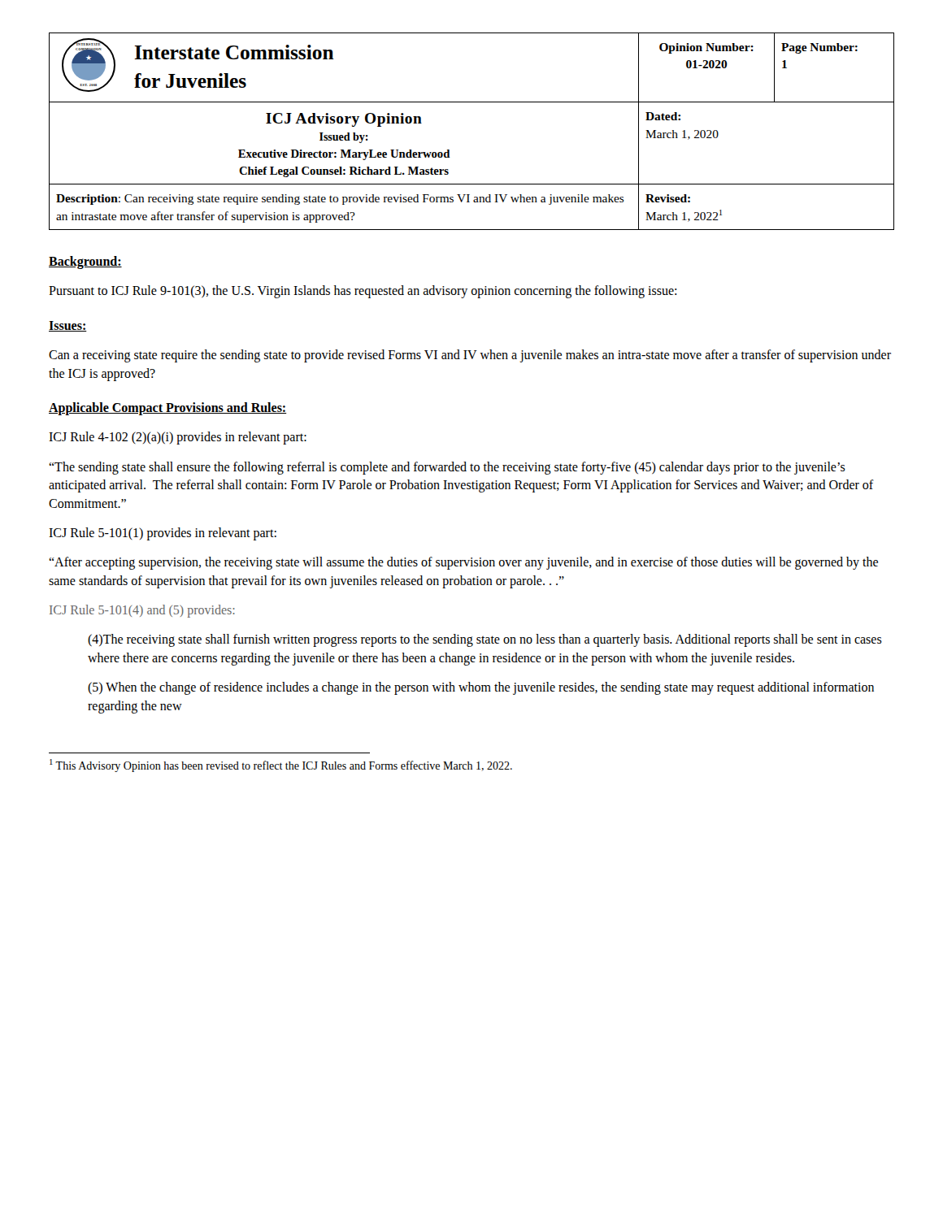| INTERSTATE COMMISSION ★ EST. 2008 | Interstate Commission for Juveniles | Opinion Number: 01-2020 | Page Number: 1 |
| ICJ Advisory Opinion Issued by: Executive Director: MaryLee Underwood Chief Legal Counsel: Richard L. Masters | Dated: March 1, 2020 |
| Description : Can receiving state require sending state to provide revised Forms VI and IV when a juvenile makes an intrastate move after transfer of supervision is approved? | Revised: March 1, 2022 1 |
Background:
Pursuant to ICJ Rule 9-101(3), the U.S. Virgin Islands has requested an advisory opinion concerning the following issue:
Issues:
Can a receiving state require the sending state to provide revised Forms VI and IV when a juvenile makes an intra-state move after a transfer of supervision under the ICJ is approved?
Applicable Compact Provisions and Rules:
ICJ Rule 4-102 (2)(a)(i) provides in relevant part:
“The sending state shall ensure the following referral is complete and forwarded to the receiving state forty-five (45) calendar days prior to the juvenile’s anticipated arrival. The referral shall contain: Form IV Parole or Probation Investigation Request; Form VI Application for Services and Waiver; and Order of Commitment.”
ICJ Rule 5-101(1) provides in relevant part:
“After accepting supervision, the receiving state will assume the duties of supervision over any juvenile, and in exercise of those duties will be governed by the same standards of supervision that prevail for its own juveniles released on probation or parole. . .”
ICJ Rule 5-101(4) and (5) provides:
(4)The receiving state shall furnish written progress reports to the sending state on no less than a quarterly basis. Additional reports shall be sent in cases where there are concerns regarding the juvenile or there has been a change in residence or in the person with whom the juvenile resides.
(5) When the change of residence includes a change in the person with whom the juvenile resides, the sending state may request additional information regarding the new
1 This Advisory Opinion has been revised to reflect the ICJ Rules and Forms effective March 1, 2022.